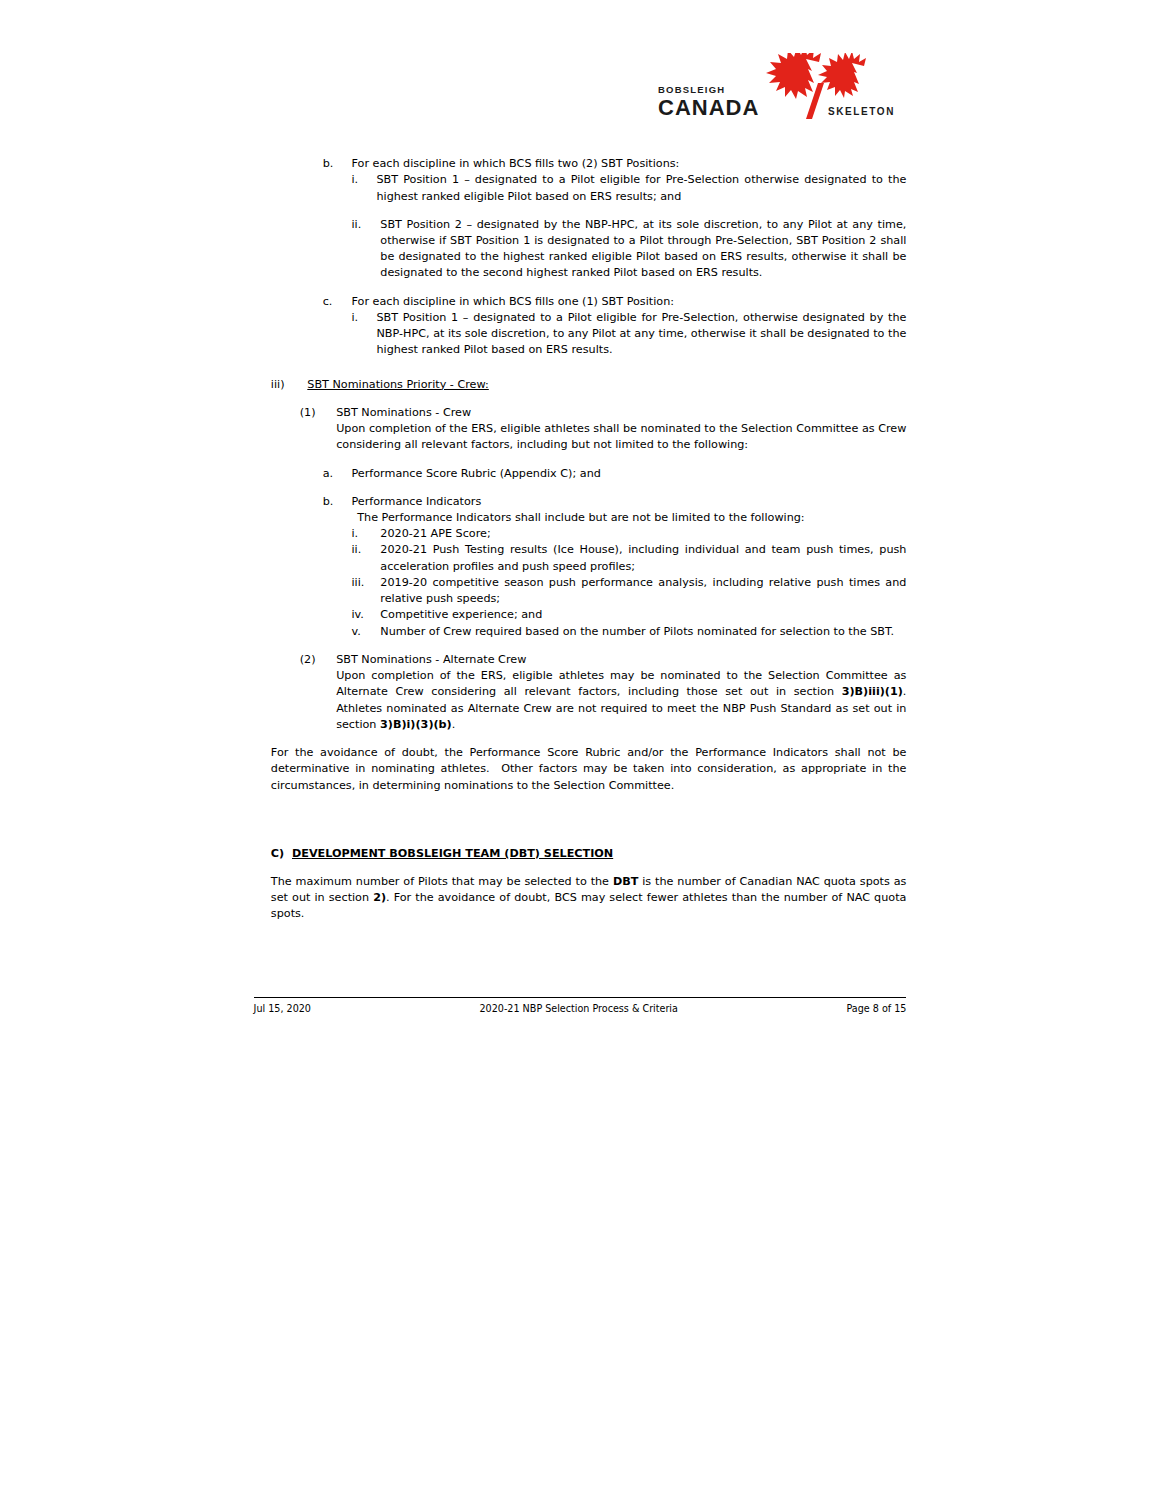BOBSLEIGH CANADA SKELETON
b.
For each discipline in which BCS fills two (2) SBT Positions:
i.
SBT Position 1 – designated to a Pilot eligible for Pre-Selection otherwise designated to the highest ranked eligible Pilot based on ERS results; and
ii.
SBT Position 2 – designated by the NBP-HPC, at its sole discretion, to any Pilot at any time, otherwise if SBT Position 1 is designated to a Pilot through Pre-Selection, SBT Position 2 shall be designated to the highest ranked eligible Pilot based on ERS results, otherwise it shall be designated to the second highest ranked Pilot based on ERS results.
c.
For each discipline in which BCS fills one (1) SBT Position:
i.
SBT Position 1 – designated to a Pilot eligible for Pre-Selection, otherwise designated by the NBP-HPC, at its sole discretion, to any Pilot at any time, otherwise it shall be designated to the highest ranked Pilot based on ERS results.
iii)
SBT Nominations Priority - Crew:
(1)
SBT Nominations - Crew
Upon completion of the ERS, eligible athletes shall be nominated to the Selection Committee as Crew considering all relevant factors, including but not limited to the following:
a.
Performance Score Rubric (Appendix C); and
b.
Performance Indicators
The Performance Indicators shall include but are not be limited to the following:
i.
2020-21 APE Score;
ii.
2020-21 Push Testing results (Ice House), including individual and team push times, push acceleration profiles and push speed profiles;
iii.
2019-20 competitive season push performance analysis, including relative push times and relative push speeds;
iv.
Competitive experience; and
v.
Number of Crew required based on the number of Pilots nominated for selection to the SBT.
(2)
SBT Nominations - Alternate Crew
Upon completion of the ERS, eligible athletes may be nominated to the Selection Committee as Alternate Crew considering all relevant factors, including those set out in section 3)B)iii)(1). Athletes nominated as Alternate Crew are not required to meet the NBP Push Standard as set out in section 3)B)i)(3)(b).
For the avoidance of doubt, the Performance Score Rubric and/or the Performance Indicators shall not be determinative in nominating athletes. Other factors may be taken into consideration, as appropriate in the circumstances, in determining nominations to the Selection Committee.
C) DEVELOPMENT BOBSLEIGH TEAM (DBT) SELECTION
The maximum number of Pilots that may be selected to the DBT is the number of Canadian NAC quota spots as set out in section 2). For the avoidance of doubt, BCS may select fewer athletes than the number of NAC quota spots.
Jul 15, 2020
2020-21 NBP Selection Process & Criteria
Page 8 of 15